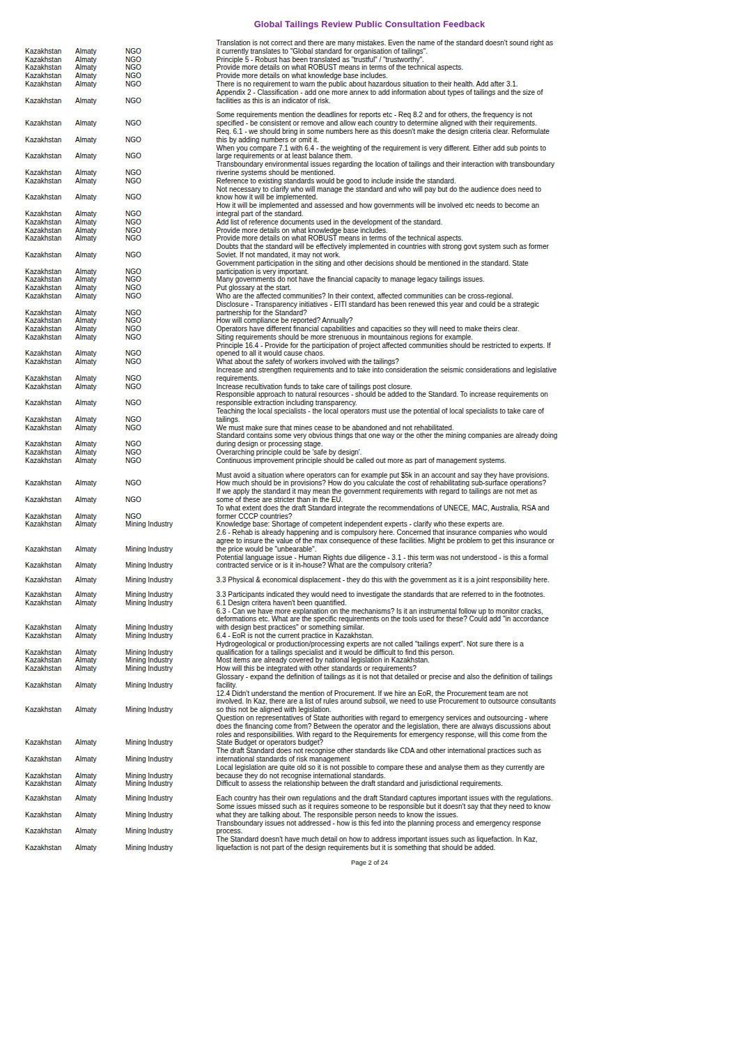Global Tailings Review Public Consultation Feedback
| | | | Translation is not correct and there are many mistakes. Even the name of the standard doesn't sound right as |
| Kazakhstan | Almaty | NGO | it currently translates to "Global standard for organisation of tailings". |
| Kazakhstan | Almaty | NGO | Principle 5 - Robust has been translated as "trustful" / "trustworthy". |
| Kazakhstan | Almaty | NGO | Provide more details on what ROBUST means in terms of the technical aspects. |
| Kazakhstan | Almaty | NGO | Provide more details on what knowledge base includes. |
| Kazakhstan | Almaty | NGO | There is no requirement to warn the public about hazardous situation to their health. Add after 3.1. |
| | | | Appendix 2 - Classification - add one more annex to add information about types of tailings and the size of |
| Kazakhstan | Almaty | NGO | facilities as this is an indicator of risk. |
| | | | Some requirements mention the deadlines for reports etc - Req 8.2 and for others, the frequency is not |
| Kazakhstan | Almaty | NGO | specified - be consistent or remove and allow each country to determine aligned with their requirements. |
| | | | Req. 6.1 - we should bring in some numbers here as this doesn't make the design criteria clear. Reformulate |
| Kazakhstan | Almaty | NGO | this by adding numbers or omit it. |
| | | | When you compare 7.1 with 6.4 - the weighting of the requirement is very different. Either add sub points to |
| Kazakhstan | Almaty | NGO | large requirements or at least balance them. |
| | | | Transboundary environmental issues regarding the location of tailings and their interaction with transboundary |
| Kazakhstan | Almaty | NGO | riverine systems should be mentioned. |
| Kazakhstan | Almaty | NGO | Reference to existing standards would be good to include inside the standard. |
| | | | Not necessary to clarify who will manage the standard and who will pay but do the audience does need to |
| Kazakhstan | Almaty | NGO | know how it will be implemented. |
| | | | How it will be implemented and assessed and how governments will be involved etc needs to become an |
| Kazakhstan | Almaty | NGO | integral part of the standard. |
| Kazakhstan | Almaty | NGO | Add list of reference documents used in the development of the standard. |
| Kazakhstan | Almaty | NGO | Provide more details on what knowledge base includes. |
| Kazakhstan | Almaty | NGO | Provide more details on what ROBUST means in terms of the technical aspects. |
| | | | Doubts that the standard will be effectively implemented in countries with strong govt system such as former |
| Kazakhstan | Almaty | NGO | Soviet. If not mandated, it may not work. |
| | | | Government participation in the siting and other decisions should be mentioned in the standard. State |
| Kazakhstan | Almaty | NGO | participation is very important. |
| Kazakhstan | Almaty | NGO | Many governments do not have the financial capacity to manage legacy tailings issues. |
| Kazakhstan | Almaty | NGO | Put glossary at the start. |
| Kazakhstan | Almaty | NGO | Who are the affected communities? In their context, affected communities can be cross-regional. |
| | | | Disclosure - Transparency initiatives - EITI standard has been renewed this year and could be a strategic |
| Kazakhstan | Almaty | NGO | partnership for the Standard? |
| Kazakhstan | Almaty | NGO | How will compliance be reported? Annually? |
| Kazakhstan | Almaty | NGO | Operators have different financial capabilities and capacities so they will need to make theirs clear. |
| Kazakhstan | Almaty | NGO | Siting requirements should be more strenuous in mountainous regions for example. |
| | | | Principle 16.4 - Provide for the participation of project affected communities should be restricted to experts. If |
| Kazakhstan | Almaty | NGO | opened to all it would cause chaos. |
| Kazakhstan | Almaty | NGO | What about the safety of workers involved with the tailings? |
| | | | Increase and strengthen requirements and to take into consideration the seismic considerations and legislative |
| Kazakhstan | Almaty | NGO | requirements. |
| Kazakhstan | Almaty | NGO | Increase recultivation funds to take care of tailings post closure. |
| | | | Responsible approach to natural resources - should be added to the Standard. To increase requirements on |
| Kazakhstan | Almaty | NGO | responsible extraction including transparency. |
| | | | Teaching the local specialists - the local operators must use the potential of local specialists to take care of |
| Kazakhstan | Almaty | NGO | tailings. |
| Kazakhstan | Almaty | NGO | We must make sure that mines cease to be abandoned and not rehabilitated. |
| | | | Standard contains some very obvious things that one way or the other the mining companies are already doing |
| Kazakhstan | Almaty | NGO | during design or processing stage. |
| Kazakhstan | Almaty | NGO | Overarching principle could be 'safe by design'. |
| Kazakhstan | Almaty | NGO | Continuous improvement principle should be called out more as part of management systems. |
| | | | Must avoid a situation where operators can for example put $5k in an account and say they have provisions. |
| Kazakhstan | Almaty | NGO | How much should be in provisions? How do you calculate the cost of rehabilitating sub-surface operations? |
| | | | If we apply the standard it may mean the government requirements with regard to tailings are not met as |
| Kazakhstan | Almaty | NGO | some of these are stricter than in the EU. |
| | | | To what extent does the draft Standard integrate the recommendations of UNECE, MAC, Australia, RSA and |
| Kazakhstan | Almaty | NGO | former CCCP countries? |
| Kazakhstan | Almaty | Mining Industry | Knowledge base: Shortage of competent independent experts - clarify who these experts are. |
| | | | 2.6 - Rehab is already happening and is compulsory here. Concerned that insurance companies who would |
| | | | agree to insure the value of the max consequence of these facilities. Might be problem to get this insurance or |
| Kazakhstan | Almaty | Mining Industry | the price would be "unbearable". |
| | | | Potential language issue - Human Rights due diligence - 3.1 - this term was not understood - is this a formal |
| Kazakhstan | Almaty | Mining Industry | contracted service or is it in-house? What are the compulsory criteria? |
| Kazakhstan | Almaty | Mining Industry | 3.3 Physical & economical displacement - they do this with the government as it is a joint responsibility here. |
| Kazakhstan | Almaty | Mining Industry | 3.3 Participants indicated they would need to investigate the standards that are referred to in the footnotes. |
| Kazakhstan | Almaty | Mining Industry | 6.1 Design critera haven't been quantified. |
| | | | 6.3 - Can we have more explanation on the mechanisms? Is it an instrumental follow up to monitor cracks, |
| | | | deformations etc. What are the specific requirements on the tools used for these? Could add "in accordance |
| Kazakhstan | Almaty | Mining Industry | with design best practices" or something similar. |
| Kazakhstan | Almaty | Mining Industry | 6.4 - EoR is not the current practice in Kazakhstan. |
| | | | Hydrogeological or production/processing experts are not called "tailings expert". Not sure there is a |
| Kazakhstan | Almaty | Mining Industry | qualification for a tailings specialist and it would be difficult to find this person. |
| Kazakhstan | Almaty | Mining Industry | Most items are already covered by national legislation in Kazakhstan. |
| Kazakhstan | Almaty | Mining Industry | How will this be integrated with other standards or requirements? |
| | | | Glossary - expand the definition of tailings as it is not that detailed or precise and also the definition of tailings |
| Kazakhstan | Almaty | Mining Industry | facility. |
| | | | 12.4 Didn't understand the mention of Procurement. If we hire an EoR, the Procurement team are not |
| | | | involved. In Kaz, there are a list of rules around subsoil, we need to use Procurement to outsource consultants |
| Kazakhstan | Almaty | Mining Industry | so this not be aligned with legislation. |
| | | | Question on representatives of State authorities with regard to emergency services and outsourcing - where |
| | | | does the financing come from? Between the operator and the legislation, there are always discussions about |
| | | | roles and responsibilities. With regard to the Requirements for emergency response, will this come from the |
| Kazakhstan | Almaty | Mining Industry | State Budget or operators budget? |
| | | | The draft Standard does not recognise other standards like CDA and other international practices such as |
| Kazakhstan | Almaty | Mining Industry | international standards of risk management |
| | | | Local legislation are quite old so it is not possible to compare these and analyse them as they currently are |
| Kazakhstan | Almaty | Mining Industry | because they do not recognise international standards. |
| Kazakhstan | Almaty | Mining Industry | Difficult to assess the relationship between the draft standard and jurisdictional requirements. |
| Kazakhstan | Almaty | Mining Industry | Each country has their own regulations and the draft Standard captures important issues with the regulations. |
| | | | Some issues missed such as it requires someone to be responsible but it doesn't say that they need to know |
| Kazakhstan | Almaty | Mining Industry | what they are talking about. The responsible person needs to know the issues. |
| | | | Transboundary issues not addressed - how is this fed into the planning process and emergency response |
| Kazakhstan | Almaty | Mining Industry | process. |
| | | | The Standard doesn't have much detail on how to address important issues such as liquefaction. In Kaz, |
| Kazakhstan | Almaty | Mining Industry | liquefaction is not part of the design requirements but it is something that should be added. |
Page 2 of 24